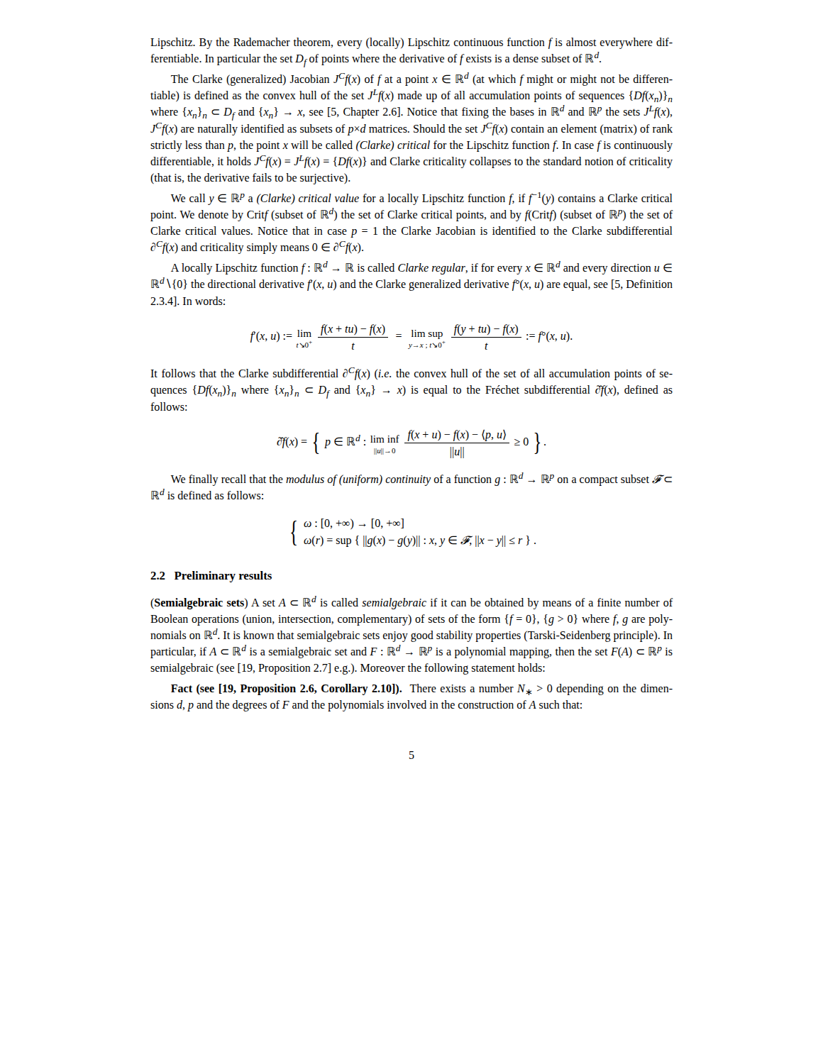Lipschitz. By the Rademacher theorem, every (locally) Lipschitz continuous function f is almost everywhere differentiable. In particular the set Df of points where the derivative of f exists is a dense subset of ℝd.
The Clarke (generalized) Jacobian JCf(x) of f at a point x ∈ ℝd (at which f might or might not be differentiable) is defined as the convex hull of the set JLf(x) made up of all accumulation points of sequences {Df(xn)}n where {xn}n ⊂ Df and {xn} → x, see [5, Chapter 2.6]. Notice that fixing the bases in ℝd and ℝp the sets JLf(x), JCf(x) are naturally identified as subsets of p×d matrices. Should the set JCf(x) contain an element (matrix) of rank strictly less than p, the point x will be called (Clarke) critical for the Lipschitz function f. In case f is continuously differentiable, it holds JCf(x) = JLf(x) = {Df(x)} and Clarke criticality collapses to the standard notion of criticality (that is, the derivative fails to be surjective).
We call y ∈ ℝp a (Clarke) critical value for a locally Lipschitz function f, if f−1(y) contains a Clarke critical point. We denote by Critf (subset of ℝd) the set of Clarke critical points, and by f(Critf) (subset of ℝp) the set of Clarke critical values. Notice that in case p = 1 the Clarke Jacobian is identified to the Clarke subdifferential ∂Cf(x) and criticality simply means 0 ∈ ∂Cf(x).
A locally Lipschitz function f : ℝd → ℝ is called Clarke regular, if for every x ∈ ℝd and every direction u ∈ ℝd∖{0} the directional derivative f′(x, u) and the Clarke generalized derivative f°(x, u) are equal, see [5, Definition 2.3.4]. In words:
f′(x, u) := lim t↘0+ f(x + tu) − f(x) t = lim sup y→x ; t↘0+ f(y + tu) − f(x) t := f°(x, u).
It follows that the Clarke subdifferential ∂Cf(x) (i.e. the convex hull of the set of all accumulation points of sequences {Df(xn)}n where {xn}n ⊂ Df and {xn} → x) is equal to the Fréchet subdifferential ∂̂f(x), defined as follows:
∂̂f(x) = { p ∈ ℝd : lim inf||u||→0 f(x + u) − f(x) − ⟨p, u⟩||u|| ≥ 0 }.
We finally recall that the modulus of (uniform) continuity of a function g : ℝd → ℝp on a compact subset 𝓕 ⊂ ℝd is defined as follows:
{ ω : [0, +∞) → [0, +∞] ω(r) = sup { ||g(x) − g(y)|| : x, y ∈ 𝓕, ||x − y|| ≤ r } .
2.2 Preliminary results
(Semialgebraic sets) A set A ⊂ ℝd is called semialgebraic if it can be obtained by means of a finite number of Boolean operations (union, intersection, complementary) of sets of the form {f = 0}, {g > 0} where f, g are polynomials on ℝd. It is known that semialgebraic sets enjoy good stability properties (Tarski-Seidenberg principle). In particular, if A ⊂ ℝd is a semialgebraic set and F : ℝd → ℝp is a polynomial mapping, then the set F(A) ⊂ ℝp is semialgebraic (see [19, Proposition 2.7] e.g.). Moreover the following statement holds:
Fact (see [19, Proposition 2.6, Corollary 2.10]). There exists a number N∗ > 0 depending on the dimensions d, p and the degrees of F and the polynomials involved in the construction of A such that:
5